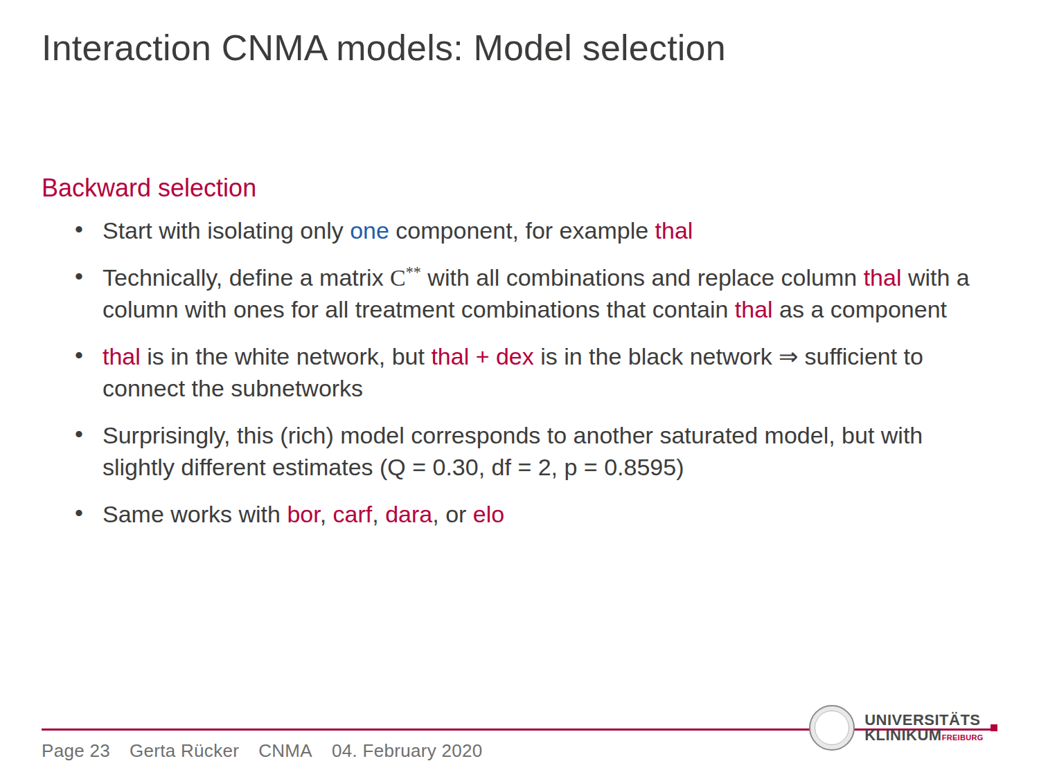Interaction CNMA models: Model selection
Backward selection
Start with isolating only one component, for example thal
Technically, define a matrix C** with all combinations and replace column thal with a column with ones for all treatment combinations that contain thal as a component
thal is in the white network, but thal + dex is in the black network ⇒ sufficient to connect the subnetworks
Surprisingly, this (rich) model corresponds to another saturated model, but with slightly different estimates (Q = 0.30, df = 2, p = 0.8595)
Same works with bor, carf, dara, or elo
Page 23 Gerta Rücker CNMA 04. February 2020
UNIVERSITÄTS
KLINIKUMFREIBURG